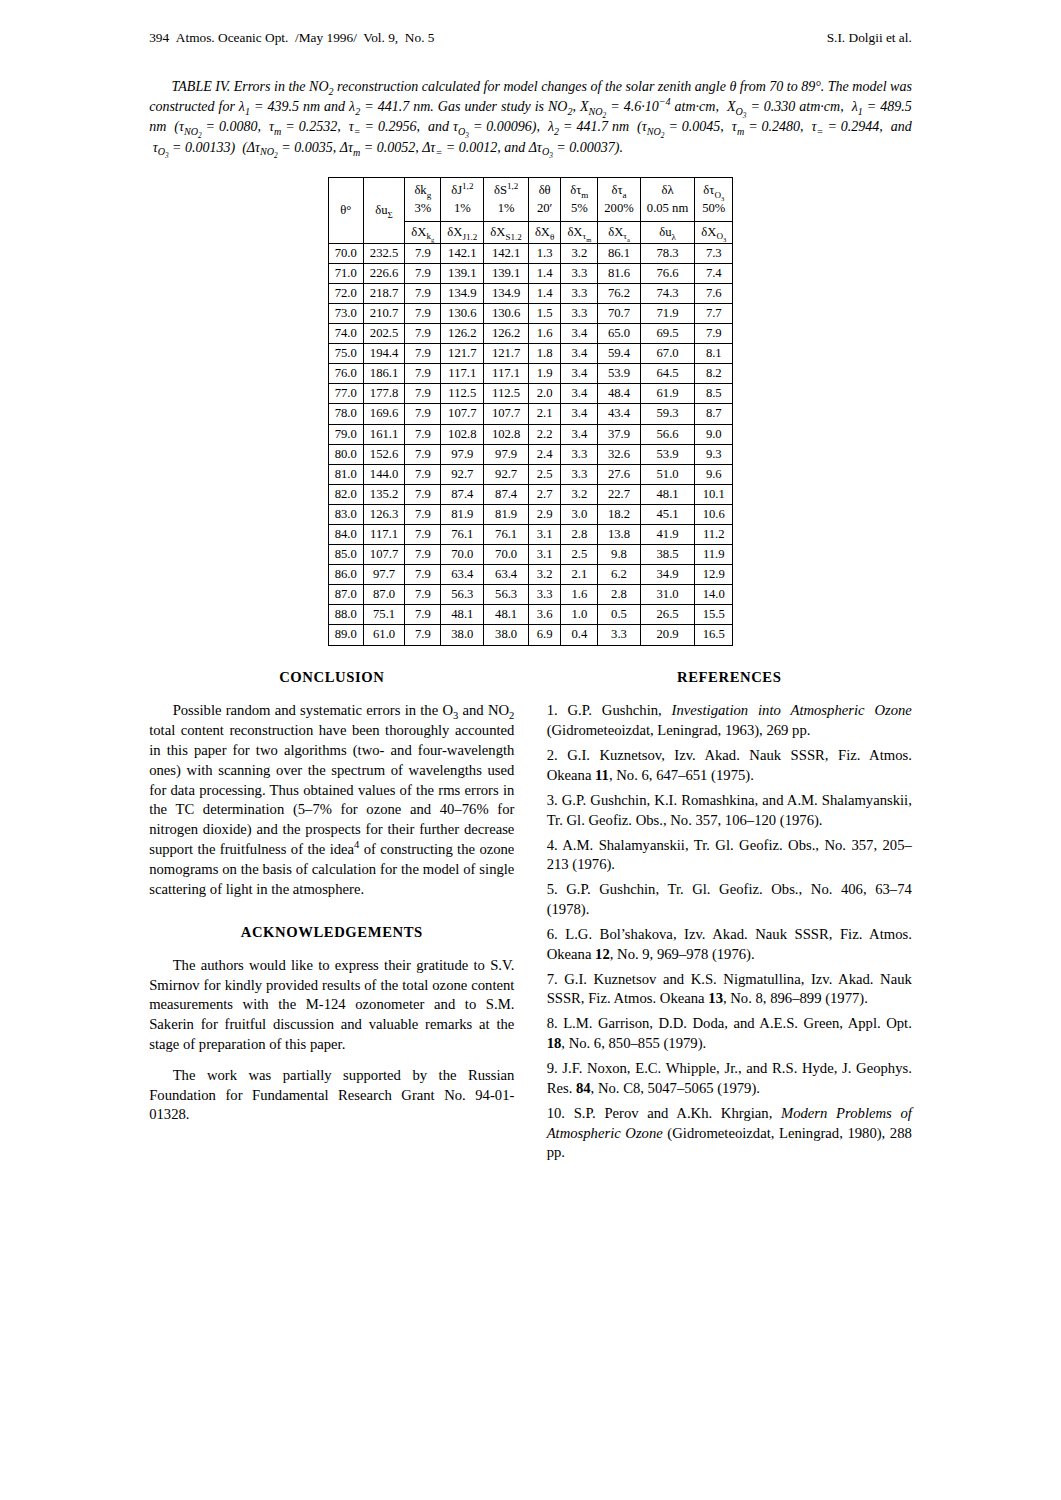394 Atmos. Oceanic Opt. /May 1996/ Vol. 9, No. 5
S.I. Dolgii et al.
TABLE IV. Errors in the NO2 reconstruction calculated for model changes of the solar zenith angle θ from 70 to 89°. The model was constructed for λ1 = 439.5 nm and λ2 = 441.7 nm. Gas under study is NO2, XNO2 = 4.6·10−4 atm·cm, XO3 = 0.330 atm·cm, λ1 = 489.5 nm (τNO2 = 0.0080, τm = 0.2532, τ= = 0.2956, and τO3 = 0.00096), λ2 = 441.7 nm (τNO2 = 0.0045, τm = 0.2480, τ= = 0.2944, and τO3 = 0.00133) (ΔτNO2 = 0.0035, Δτm = 0.0052, Δτ= = 0.0012, and ΔτO3 = 0.00037).
| θ° | δu Σ | δk g 3% | δJ 1,2 1% | δS 1,2 1% | δθ 20′ | δτ m 5% | δτ a 200% | δλ 0.05 nm | δτ O 3 50% |
| --- | --- | --- | --- | --- | --- | --- | --- | --- | --- |
| δX k g | δX J1.2 | δX S1.2 | δX θ | δX τ m | δX τ a | δu λ | δX O 3 |
| 70.0 | 232.5 | 7.9 | 142.1 | 142.1 | 1.3 | 3.2 | 86.1 | 78.3 | 7.3 |
| 71.0 | 226.6 | 7.9 | 139.1 | 139.1 | 1.4 | 3.3 | 81.6 | 76.6 | 7.4 |
| 72.0 | 218.7 | 7.9 | 134.9 | 134.9 | 1.4 | 3.3 | 76.2 | 74.3 | 7.6 |
| 73.0 | 210.7 | 7.9 | 130.6 | 130.6 | 1.5 | 3.3 | 70.7 | 71.9 | 7.7 |
| 74.0 | 202.5 | 7.9 | 126.2 | 126.2 | 1.6 | 3.4 | 65.0 | 69.5 | 7.9 |
| 75.0 | 194.4 | 7.9 | 121.7 | 121.7 | 1.8 | 3.4 | 59.4 | 67.0 | 8.1 |
| 76.0 | 186.1 | 7.9 | 117.1 | 117.1 | 1.9 | 3.4 | 53.9 | 64.5 | 8.2 |
| 77.0 | 177.8 | 7.9 | 112.5 | 112.5 | 2.0 | 3.4 | 48.4 | 61.9 | 8.5 |
| 78.0 | 169.6 | 7.9 | 107.7 | 107.7 | 2.1 | 3.4 | 43.4 | 59.3 | 8.7 |
| 79.0 | 161.1 | 7.9 | 102.8 | 102.8 | 2.2 | 3.4 | 37.9 | 56.6 | 9.0 |
| 80.0 | 152.6 | 7.9 | 97.9 | 97.9 | 2.4 | 3.3 | 32.6 | 53.9 | 9.3 |
| 81.0 | 144.0 | 7.9 | 92.7 | 92.7 | 2.5 | 3.3 | 27.6 | 51.0 | 9.6 |
| 82.0 | 135.2 | 7.9 | 87.4 | 87.4 | 2.7 | 3.2 | 22.7 | 48.1 | 10.1 |
| 83.0 | 126.3 | 7.9 | 81.9 | 81.9 | 2.9 | 3.0 | 18.2 | 45.1 | 10.6 |
| 84.0 | 117.1 | 7.9 | 76.1 | 76.1 | 3.1 | 2.8 | 13.8 | 41.9 | 11.2 |
| 85.0 | 107.7 | 7.9 | 70.0 | 70.0 | 3.1 | 2.5 | 9.8 | 38.5 | 11.9 |
| 86.0 | 97.7 | 7.9 | 63.4 | 63.4 | 3.2 | 2.1 | 6.2 | 34.9 | 12.9 |
| 87.0 | 87.0 | 7.9 | 56.3 | 56.3 | 3.3 | 1.6 | 2.8 | 31.0 | 14.0 |
| 88.0 | 75.1 | 7.9 | 48.1 | 48.1 | 3.6 | 1.0 | 0.5 | 26.5 | 15.5 |
| 89.0 | 61.0 | 7.9 | 38.0 | 38.0 | 6.9 | 0.4 | 3.3 | 20.9 | 16.5 |
Conclusion
Possible random and systematic errors in the O3 and NO2 total content reconstruction have been thoroughly accounted in this paper for two algorithms (two- and four-wavelength ones) with scanning over the spectrum of wavelengths used for data processing. Thus obtained values of the rms errors in the TC determination (5–7% for ozone and 40–76% for nitrogen dioxide) and the prospects for their further decrease support the fruitfulness of the idea4 of constructing the ozone nomograms on the basis of calculation for the model of single scattering of light in the atmosphere.
Acknowledgements
The authors would like to express their gratitude to S.V. Smirnov for kindly provided results of the total ozone content measurements with the M-124 ozonometer and to S.M. Sakerin for fruitful discussion and valuable remarks at the stage of preparation of this paper.
The work was partially supported by the Russian Foundation for Fundamental Research Grant No. 94-01-01328.
References
G.P. Gushchin, Investigation into Atmospheric Ozone (Gidrometeoizdat, Leningrad, 1963), 269 pp.
G.I. Kuznetsov, Izv. Akad. Nauk SSSR, Fiz. Atmos. Okeana 11, No. 6, 647–651 (1975).
G.P. Gushchin, K.I. Romashkina, and A.M. Shalamyanskii, Tr. Gl. Geofiz. Obs., No. 357, 106–120 (1976).
A.M. Shalamyanskii, Tr. Gl. Geofiz. Obs., No. 357, 205–213 (1976).
G.P. Gushchin, Tr. Gl. Geofiz. Obs., No. 406, 63–74 (1978).
L.G. Bol’shakova, Izv. Akad. Nauk SSSR, Fiz. Atmos. Okeana 12, No. 9, 969–978 (1976).
G.I. Kuznetsov and K.S. Nigmatullina, Izv. Akad. Nauk SSSR, Fiz. Atmos. Okeana 13, No. 8, 896–899 (1977).
L.M. Garrison, D.D. Doda, and A.E.S. Green, Appl. Opt. 18, No. 6, 850–855 (1979).
J.F. Noxon, E.C. Whipple, Jr., and R.S. Hyde, J. Geophys. Res. 84, No. C8, 5047–5065 (1979).
S.P. Perov and A.Kh. Khrgian, Modern Problems of Atmospheric Ozone (Gidrometeoizdat, Leningrad, 1980), 288 pp.